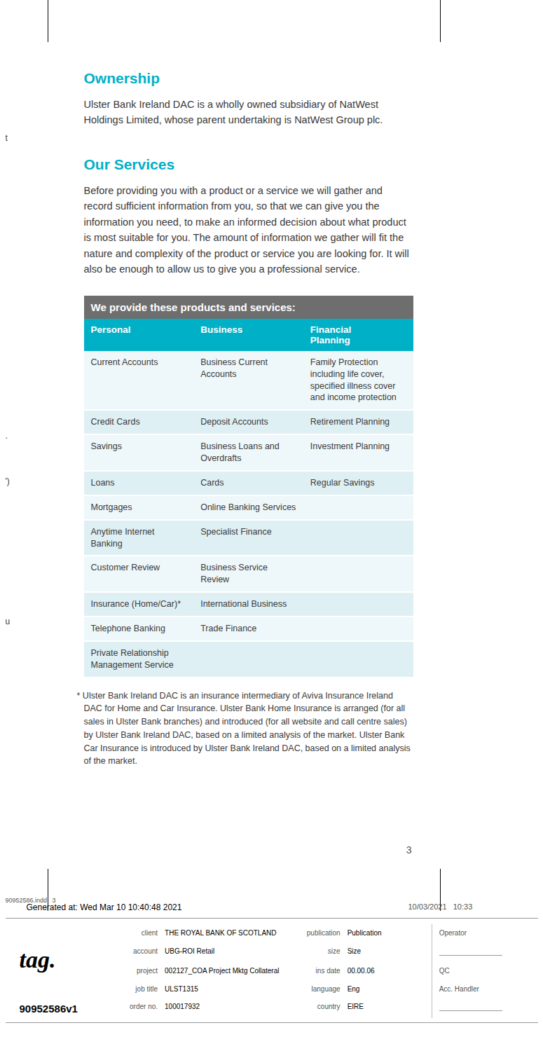t
.
')
u
Ownership
Ulster Bank Ireland DAC is a wholly owned subsidiary of NatWest Holdings Limited, whose parent undertaking is NatWest Group plc.
Our Services
Before providing you with a product or a service we will gather and record sufficient information from you, so that we can give you the information you need, to make an informed decision about what product is most suitable for you. The amount of information we gather will fit the nature and complexity of the product or service you are looking for. It will also be enough to allow us to give you a professional service.
We provide these products and services:
| Personal | Business | Financial Planning |
| --- | --- | --- |
| Current Accounts | Business Current Accounts | Family Protection including life cover, specified illness cover and income protection |
| Credit Cards | Deposit Accounts | Retirement Planning |
| Savings | Business Loans and Overdrafts | Investment Planning |
| Loans | Cards | Regular Savings |
| Mortgages | Online Banking Services | |
| Anytime Internet Banking | Specialist Finance | |
| Customer Review | Business Service Review | |
| Insurance (Home/Car)* | International Business | |
| Telephone Banking | Trade Finance | |
| Private Relationship Management Service | | |
* Ulster Bank Ireland DAC is an insurance intermediary of Aviva Insurance Ireland DAC for Home and Car Insurance. Ulster Bank Home Insurance is arranged (for all sales in Ulster Bank branches) and introduced (for all website and call centre sales) by Ulster Bank Ireland DAC, based on a limited analysis of the market. Ulster Bank Car Insurance is introduced by Ulster Bank Ireland DAC, based on a limited analysis of the market.
3
90952586.indd 3
Generated at: Wed Mar 10 10:40:48 2021
10/03/2021 10:33
tag.
90952586v1
| client | THE ROYAL BANK OF SCOTLAND | publication | Publication | Operator |
| account | UBG-ROI Retail | size | Size | |
| project | 002127_COA Project Mktg Collateral | ins date | 00.00.06 | QC |
| job title | ULST1315 | language | Eng | Acc. Handler |
| order no. | 100017932 | country | EIRE | |